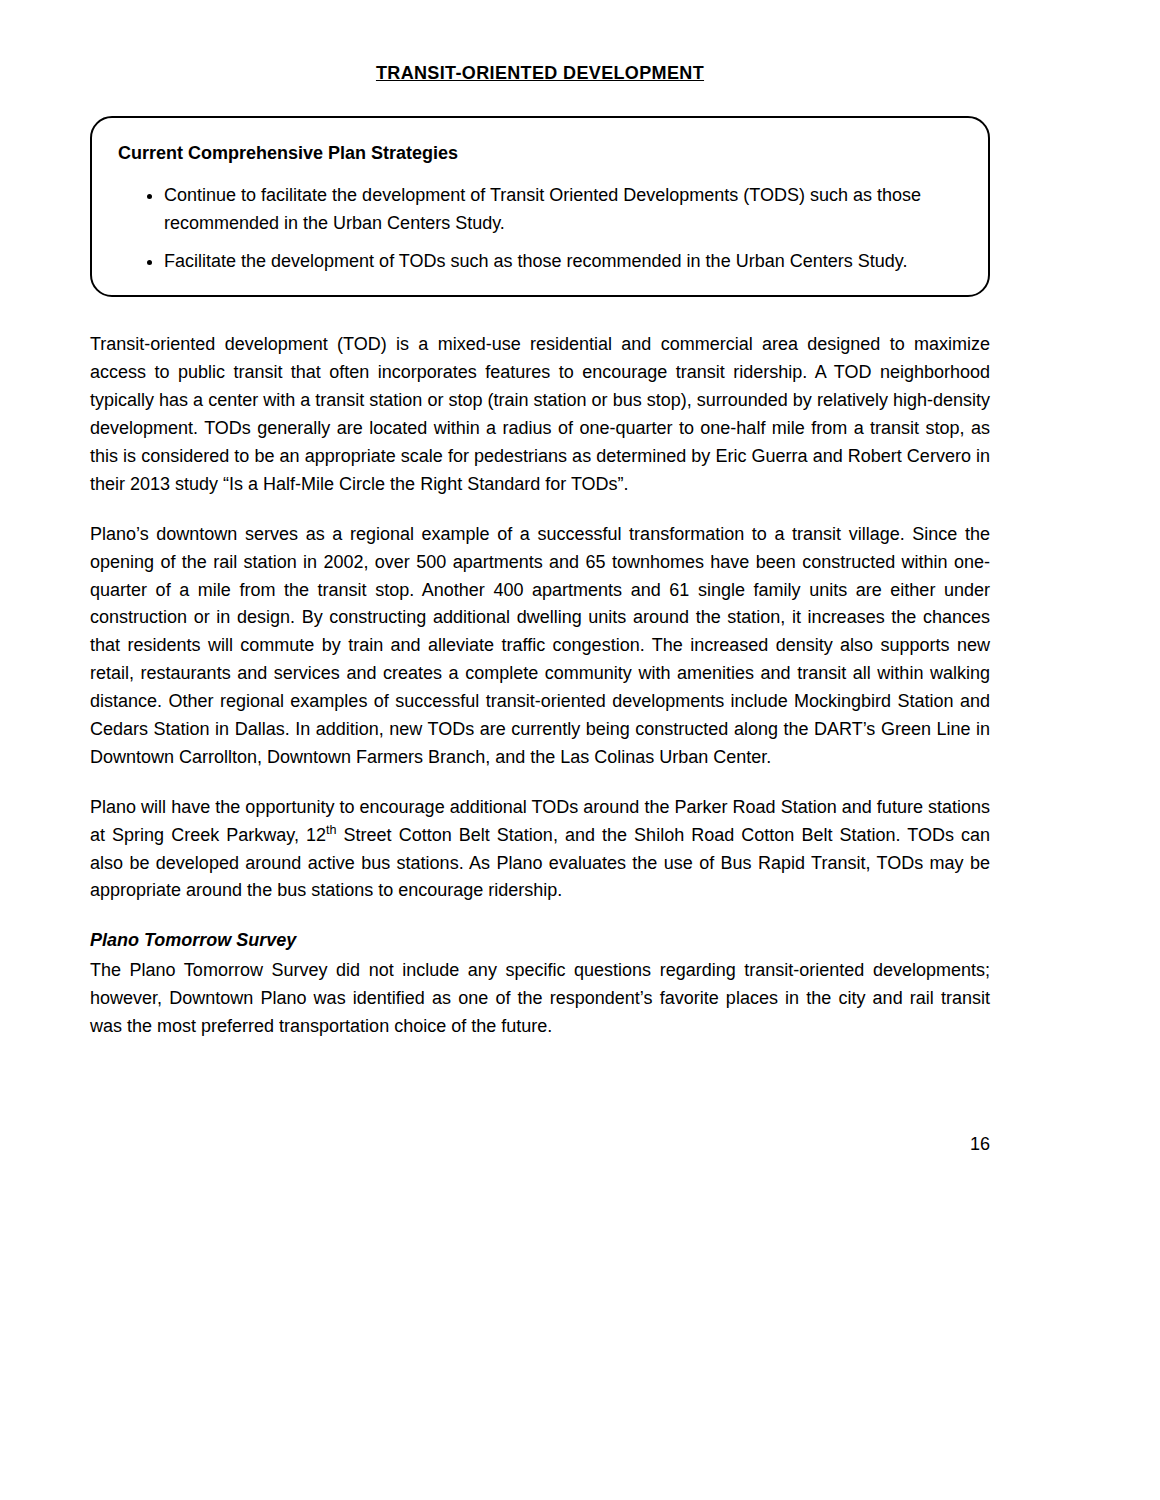Transit-Oriented Development
Current Comprehensive Plan Strategies
Continue to facilitate the development of Transit Oriented Developments (TODS) such as those recommended in the Urban Centers Study.
Facilitate the development of TODs such as those recommended in the Urban Centers Study.
Transit-oriented development (TOD) is a mixed-use residential and commercial area designed to maximize access to public transit that often incorporates features to encourage transit ridership. A TOD neighborhood typically has a center with a transit station or stop (train station or bus stop), surrounded by relatively high-density development. TODs generally are located within a radius of one-quarter to one-half mile from a transit stop, as this is considered to be an appropriate scale for pedestrians as determined by Eric Guerra and Robert Cervero in their 2013 study “Is a Half-Mile Circle the Right Standard for TODs”.
Plano’s downtown serves as a regional example of a successful transformation to a transit village. Since the opening of the rail station in 2002, over 500 apartments and 65 townhomes have been constructed within one-quarter of a mile from the transit stop. Another 400 apartments and 61 single family units are either under construction or in design. By constructing additional dwelling units around the station, it increases the chances that residents will commute by train and alleviate traffic congestion. The increased density also supports new retail, restaurants and services and creates a complete community with amenities and transit all within walking distance. Other regional examples of successful transit-oriented developments include Mockingbird Station and Cedars Station in Dallas. In addition, new TODs are currently being constructed along the DART’s Green Line in Downtown Carrollton, Downtown Farmers Branch, and the Las Colinas Urban Center.
Plano will have the opportunity to encourage additional TODs around the Parker Road Station and future stations at Spring Creek Parkway, 12th Street Cotton Belt Station, and the Shiloh Road Cotton Belt Station. TODs can also be developed around active bus stations. As Plano evaluates the use of Bus Rapid Transit, TODs may be appropriate around the bus stations to encourage ridership.
Plano Tomorrow Survey
The Plano Tomorrow Survey did not include any specific questions regarding transit-oriented developments; however, Downtown Plano was identified as one of the respondent’s favorite places in the city and rail transit was the most preferred transportation choice of the future.
16